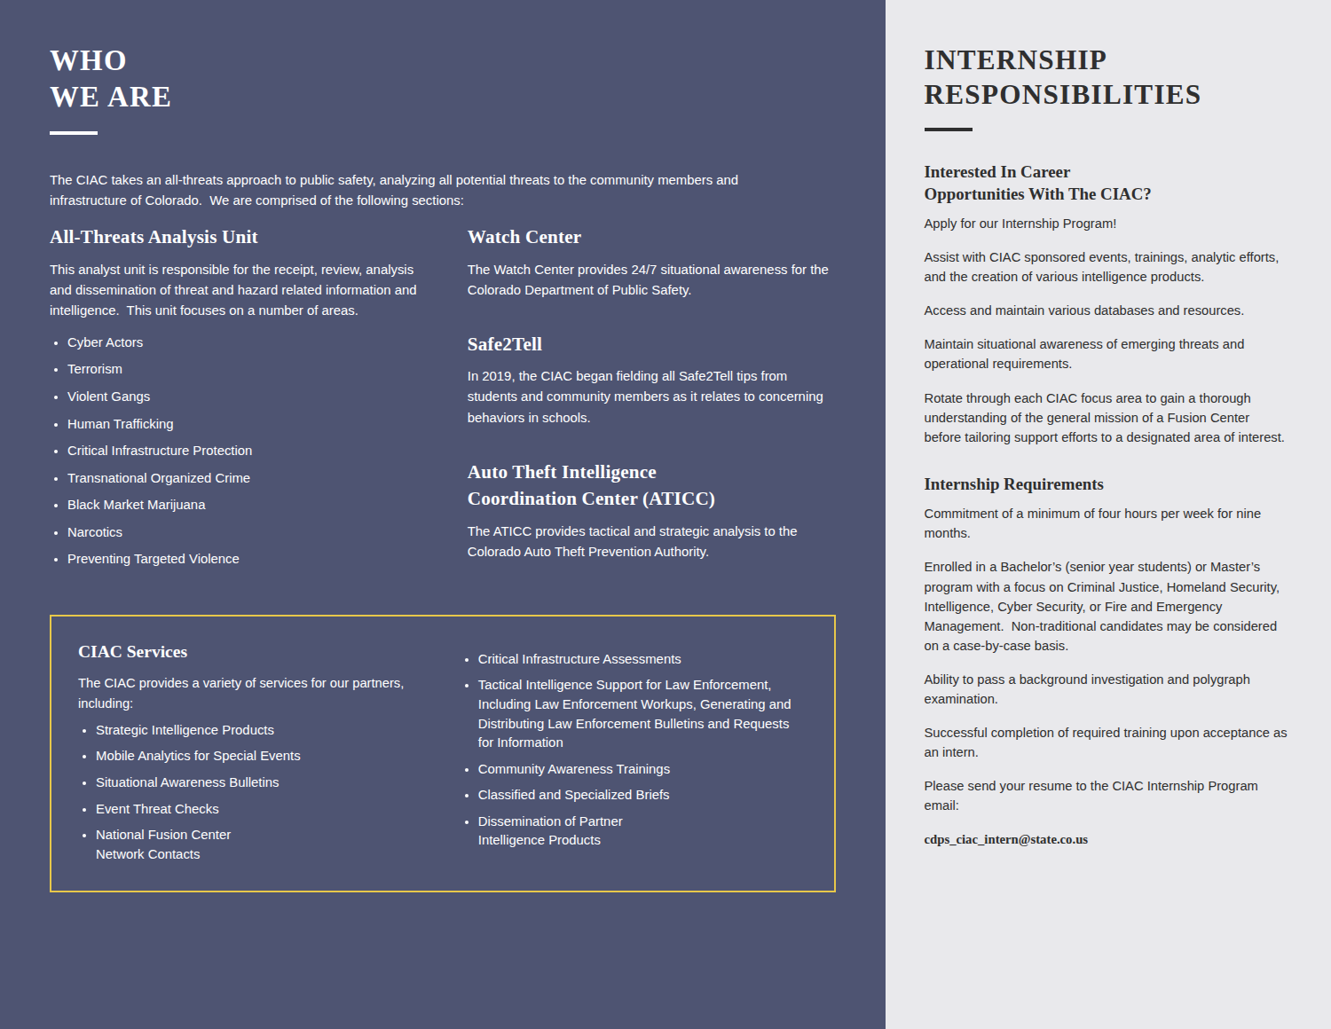Who
We Are
The CIAC takes an all-threats approach to public safety, analyzing all potential threats to the community members and infrastructure of Colorado. We are comprised of the following sections:
All-Threats Analysis Unit
This analyst unit is responsible for the receipt, review, analysis and dissemination of threat and hazard related information and intelligence. This unit focuses on a number of areas.
Cyber Actors
Terrorism
Violent Gangs
Human Trafficking
Critical Infrastructure Protection
Transnational Organized Crime
Black Market Marijuana
Narcotics
Preventing Targeted Violence
Watch Center
The Watch Center provides 24/7 situational awareness for the Colorado Department of Public Safety.
Safe2Tell
In 2019, the CIAC began fielding all Safe2Tell tips from students and community members as it relates to concerning behaviors in schools.
Auto Theft Intelligence
Coordination Center (ATICC)
The ATICC provides tactical and strategic analysis to the Colorado Auto Theft Prevention Authority.
CIAC Services
The CIAC provides a variety of services for our partners, including:
Strategic Intelligence Products
Mobile Analytics for Special Events
Situational Awareness Bulletins
Event Threat Checks
National Fusion Center
Network Contacts
Critical Infrastructure Assessments
Tactical Intelligence Support for Law Enforcement, Including Law Enforcement Workups, Generating and Distributing Law Enforcement Bulletins and Requests for Information
Community Awareness Trainings
Classified and Specialized Briefs
Dissemination of Partner
Intelligence Products
Internship
Responsibilities
Interested In Career
Opportunities With The CIAC?
Apply for our Internship Program!
Assist with CIAC sponsored events, trainings, analytic efforts, and the creation of various intelligence products.
Access and maintain various databases and resources.
Maintain situational awareness of emerging threats and operational requirements.
Rotate through each CIAC focus area to gain a thorough understanding of the general mission of a Fusion Center before tailoring support efforts to a designated area of interest.
Internship Requirements
Commitment of a minimum of four hours per week for nine months.
Enrolled in a Bachelor’s (senior year students) or Master’s program with a focus on Criminal Justice, Homeland Security, Intelligence, Cyber Security, or Fire and Emergency Management. Non-traditional candidates may be considered on a case-by-case basis.
Ability to pass a background investigation and polygraph examination.
Successful completion of required training upon acceptance as an intern.
Please send your resume to the CIAC Internship Program email:
cdps_ciac_intern@state.co.us